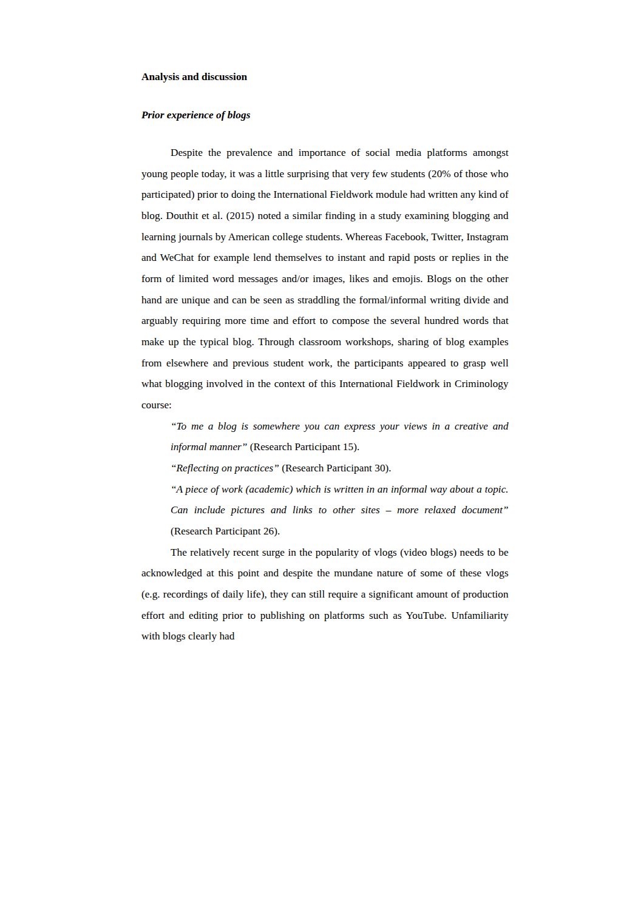Analysis and discussion
Prior experience of blogs
Despite the prevalence and importance of social media platforms amongst young people today, it was a little surprising that very few students (20% of those who participated) prior to doing the International Fieldwork module had written any kind of blog. Douthit et al. (2015) noted a similar finding in a study examining blogging and learning journals by American college students. Whereas Facebook, Twitter, Instagram and WeChat for example lend themselves to instant and rapid posts or replies in the form of limited word messages and/or images, likes and emojis. Blogs on the other hand are unique and can be seen as straddling the formal/informal writing divide and arguably requiring more time and effort to compose the several hundred words that make up the typical blog. Through classroom workshops, sharing of blog examples from elsewhere and previous student work, the participants appeared to grasp well what blogging involved in the context of this International Fieldwork in Criminology course:
“To me a blog is somewhere you can express your views in a creative and informal manner” (Research Participant 15).
“Reflecting on practices” (Research Participant 30).
“A piece of work (academic) which is written in an informal way about a topic. Can include pictures and links to other sites – more relaxed document” (Research Participant 26).
The relatively recent surge in the popularity of vlogs (video blogs) needs to be acknowledged at this point and despite the mundane nature of some of these vlogs (e.g. recordings of daily life), they can still require a significant amount of production effort and editing prior to publishing on platforms such as YouTube. Unfamiliarity with blogs clearly had